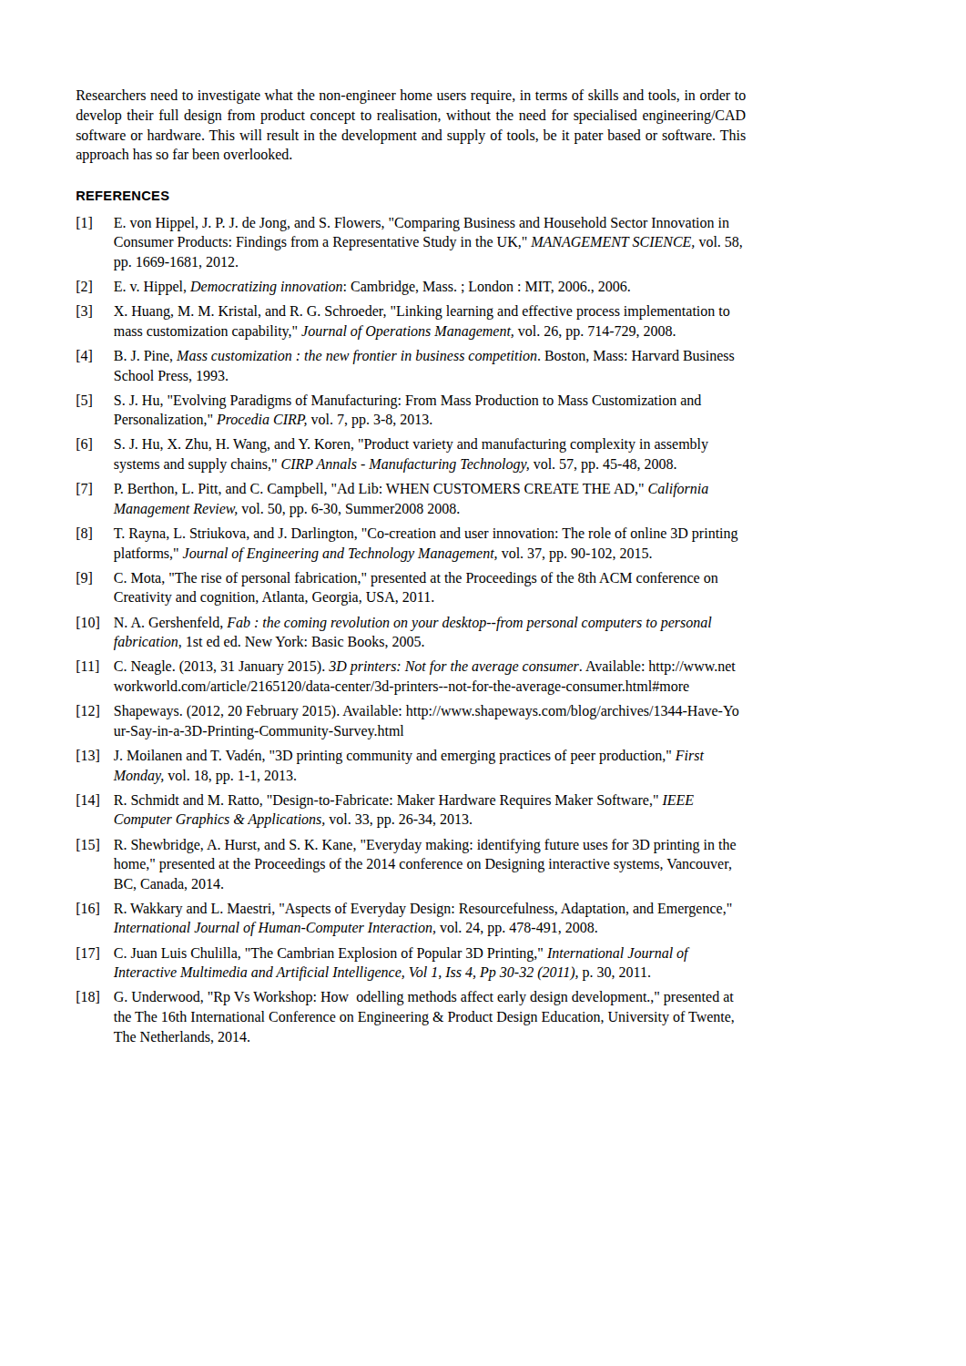Researchers need to investigate what the non-engineer home users require, in terms of skills and tools, in order to develop their full design from product concept to realisation, without the need for specialised engineering/CAD software or hardware. This will result in the development and supply of tools, be it pater based or software. This approach has so far been overlooked.
REFERENCES
[1] E. von Hippel, J. P. J. de Jong, and S. Flowers, "Comparing Business and Household Sector Innovation in Consumer Products: Findings from a Representative Study in the UK," MANAGEMENT SCIENCE, vol. 58, pp. 1669-1681, 2012.
[2] E. v. Hippel, Democratizing innovation: Cambridge, Mass. ; London : MIT, 2006., 2006.
[3] X. Huang, M. M. Kristal, and R. G. Schroeder, "Linking learning and effective process implementation to mass customization capability," Journal of Operations Management, vol. 26, pp. 714-729, 2008.
[4] B. J. Pine, Mass customization : the new frontier in business competition. Boston, Mass: Harvard Business School Press, 1993.
[5] S. J. Hu, "Evolving Paradigms of Manufacturing: From Mass Production to Mass Customization and Personalization," Procedia CIRP, vol. 7, pp. 3-8, 2013.
[6] S. J. Hu, X. Zhu, H. Wang, and Y. Koren, "Product variety and manufacturing complexity in assembly systems and supply chains," CIRP Annals - Manufacturing Technology, vol. 57, pp. 45-48, 2008.
[7] P. Berthon, L. Pitt, and C. Campbell, "Ad Lib: WHEN CUSTOMERS CREATE THE AD," California Management Review, vol. 50, pp. 6-30, Summer2008 2008.
[8] T. Rayna, L. Striukova, and J. Darlington, "Co-creation and user innovation: The role of online 3D printing platforms," Journal of Engineering and Technology Management, vol. 37, pp. 90-102, 2015.
[9] C. Mota, "The rise of personal fabrication," presented at the Proceedings of the 8th ACM conference on Creativity and cognition, Atlanta, Georgia, USA, 2011.
[10] N. A. Gershenfeld, Fab : the coming revolution on your desktop--from personal computers to personal fabrication, 1st ed ed. New York: Basic Books, 2005.
[11] C. Neagle. (2013, 31 January 2015). 3D printers: Not for the average consumer. Available: http://www.networkworld.com/article/2165120/data-center/3d-printers--not-for-the-average-consumer.html#more
[12] Shapeways. (2012, 20 February 2015). Available: http://www.shapeways.com/blog/archives/1344-Have-Your-Say-in-a-3D-Printing-Community-Survey.html
[13] J. Moilanen and T. Vadén, "3D printing community and emerging practices of peer production," First Monday, vol. 18, pp. 1-1, 2013.
[14] R. Schmidt and M. Ratto, "Design-to-Fabricate: Maker Hardware Requires Maker Software," IEEE Computer Graphics & Applications, vol. 33, pp. 26-34, 2013.
[15] R. Shewbridge, A. Hurst, and S. K. Kane, "Everyday making: identifying future uses for 3D printing in the home," presented at the Proceedings of the 2014 conference on Designing interactive systems, Vancouver, BC, Canada, 2014.
[16] R. Wakkary and L. Maestri, "Aspects of Everyday Design: Resourcefulness, Adaptation, and Emergence," International Journal of Human-Computer Interaction, vol. 24, pp. 478-491, 2008.
[17] C. Juan Luis Chulilla, "The Cambrian Explosion of Popular 3D Printing," International Journal of Interactive Multimedia and Artificial Intelligence, Vol 1, Iss 4, Pp 30-32 (2011), p. 30, 2011.
[18] G. Underwood, "Rp Vs Workshop: How odelling methods affect early design development.," presented at the The 16th International Conference on Engineering & Product Design Education, University of Twente, The Netherlands, 2014.